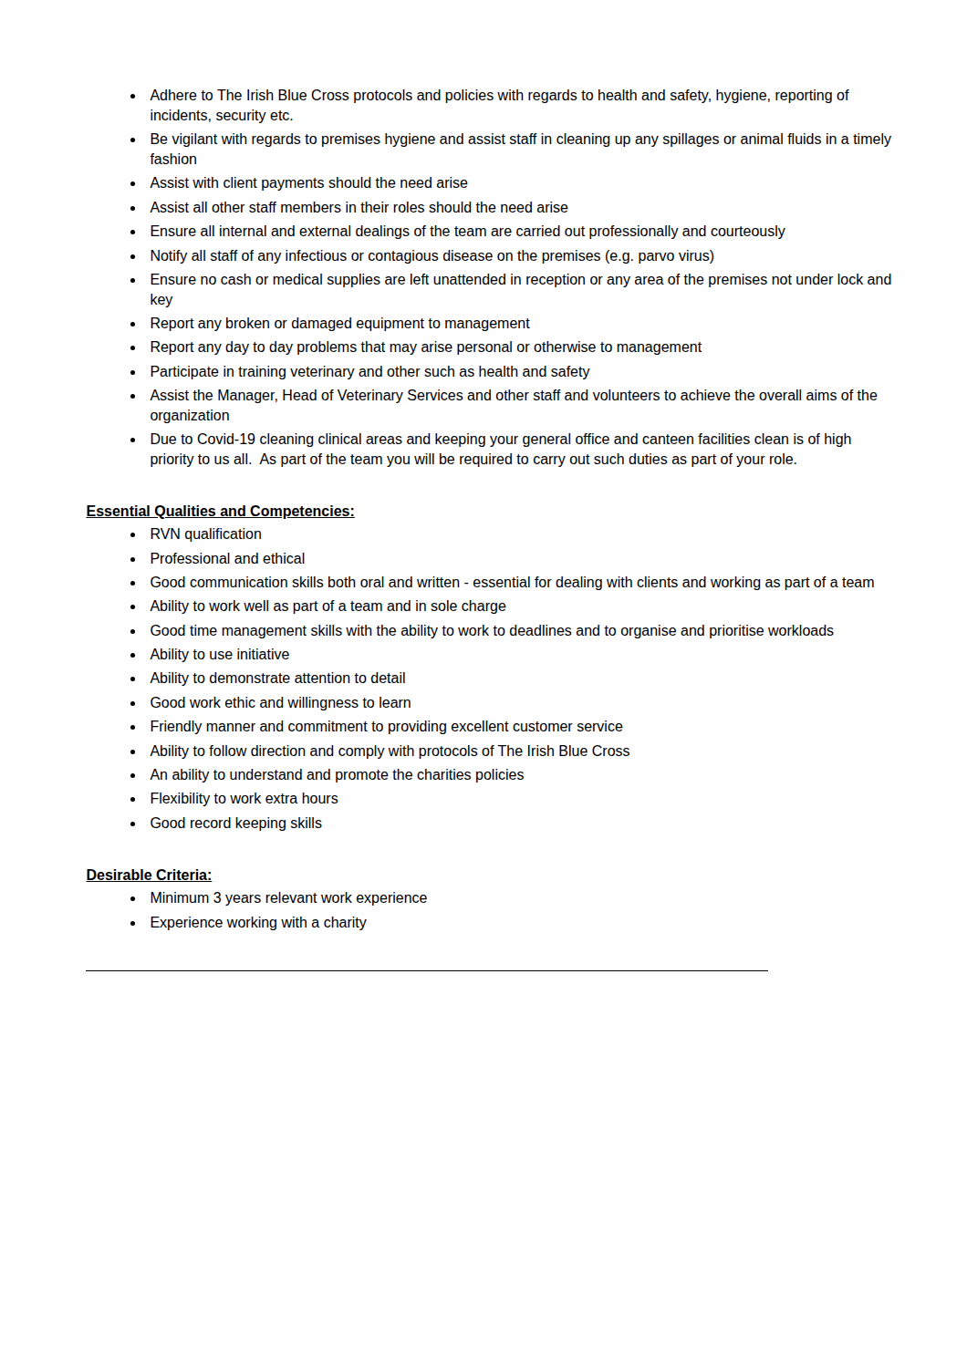Adhere to The Irish Blue Cross protocols and policies with regards to health and safety, hygiene, reporting of incidents, security etc.
Be vigilant with regards to premises hygiene and assist staff in cleaning up any spillages or animal fluids in a timely fashion
Assist with client payments should the need arise
Assist all other staff members in their roles should the need arise
Ensure all internal and external dealings of the team are carried out professionally and courteously
Notify all staff of any infectious or contagious disease on the premises (e.g. parvo virus)
Ensure no cash or medical supplies are left unattended in reception or any area of the premises not under lock and key
Report any broken or damaged equipment to management
Report any day to day problems that may arise personal or otherwise to management
Participate in training veterinary and other such as health and safety
Assist the Manager, Head of Veterinary Services and other staff and volunteers to achieve the overall aims of the organization
Due to Covid-19 cleaning clinical areas and keeping your general office and canteen facilities clean is of high priority to us all. As part of the team you will be required to carry out such duties as part of your role.
Essential Qualities and Competencies:
RVN qualification
Professional and ethical
Good communication skills both oral and written - essential for dealing with clients and working as part of a team
Ability to work well as part of a team and in sole charge
Good time management skills with the ability to work to deadlines and to organise and prioritise workloads
Ability to use initiative
Ability to demonstrate attention to detail
Good work ethic and willingness to learn
Friendly manner and commitment to providing excellent customer service
Ability to follow direction and comply with protocols of The Irish Blue Cross
An ability to understand and promote the charities policies
Flexibility to work extra hours
Good record keeping skills
Desirable Criteria:
Minimum 3 years relevant work experience
Experience working with a charity